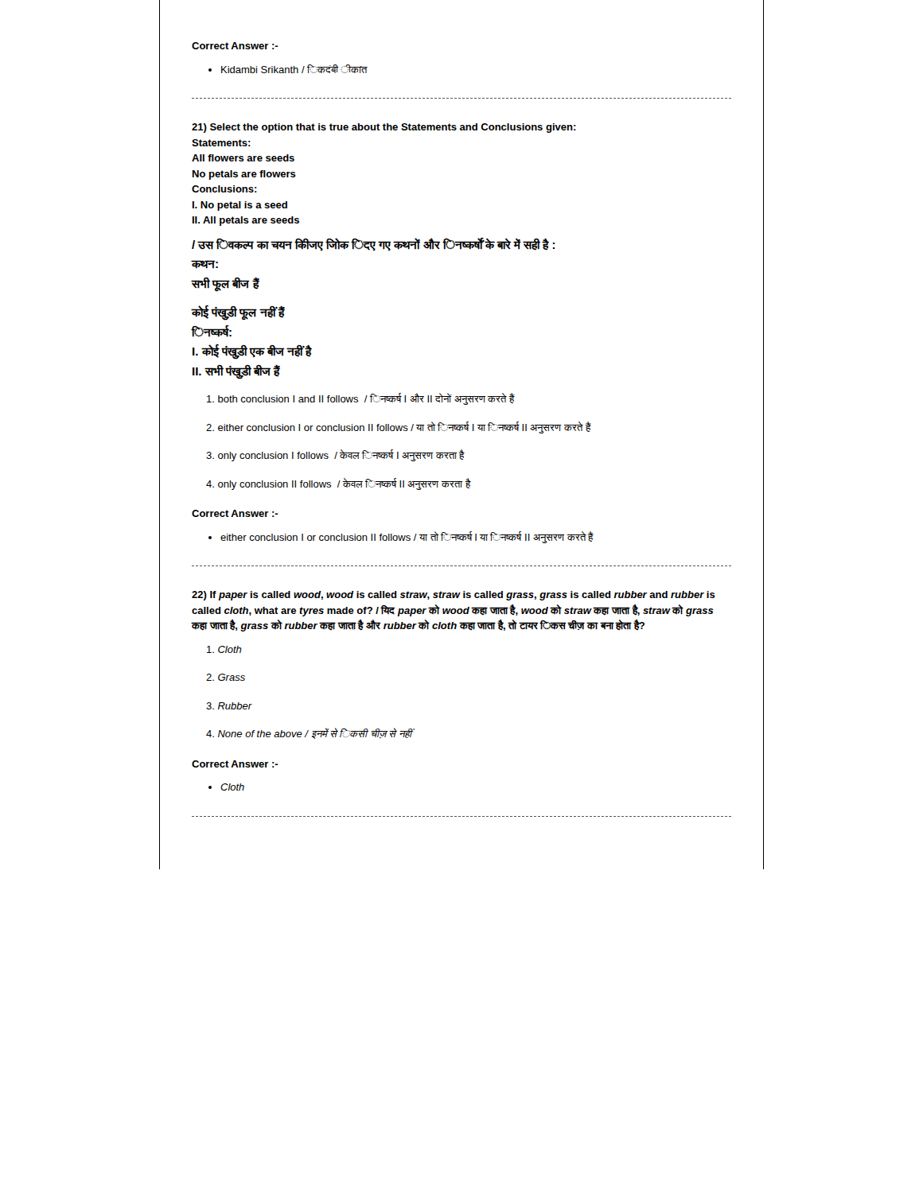Correct Answer :-
Kidambi Srikanth / िकदंबी ीकांत
21) Select the option that is true about the Statements and Conclusions given:
Statements:
All flowers are seeds
No petals are flowers
Conclusions:
I. No petal is a seed
II. All petals are seeds
/ उस िवकल्प का चयन कीिजए जोिक िदए गए कथनों और िनष्कर्षों के बारे में सही है :
कथन:
सभी फूल बीज हैं
कोई पंखुड़ी फूल नहीं हैं
िनष्कर्ष:
I. कोई पंखुड़ी एक बीज नहीं है
II. सभी पंखुड़ी बीज हैं
1. both conclusion I and II follows / िनष्कर्ष I और II दोनों अनुसरण करते हैं
2. either conclusion I or conclusion II follows / या तो िनष्कर्ष I या िनष्कर्ष II अनुसरण करते हैं
3. only conclusion I follows / केवल िनष्कर्ष I अनुसरण करता है
4. only conclusion II follows / केवल िनष्कर्ष II अनुसरण करता है
Correct Answer :-
either conclusion I or conclusion II follows / या तो िनष्कर्ष I या िनष्कर्ष II अनुसरण करते हैं
22) If paper is called wood, wood is called straw, straw is called grass, grass is called rubber and rubber is called cloth, what are tyres made of? / यिद paper को wood कहा जाता है, wood को straw कहा जाता है, straw को grass कहा जाता है, grass को rubber कहा जाता है और rubber को cloth कहा जाता है, तो टायर िकस चीज़ का बना होता है?
1. Cloth
2. Grass
3. Rubber
4. None of the above / इनमें से िकसी चीज़ से नहीं
Correct Answer :-
Cloth